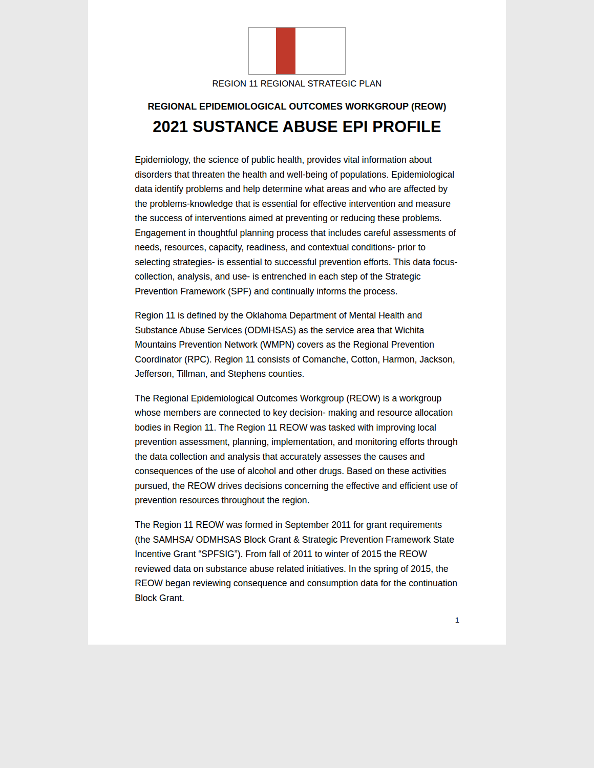REGION 11 REGIONAL STRATEGIC PLAN
REGIONAL EPIDEMIOLOGICAL OUTCOMES WORKGROUP (REOW)
2021 SUSTANCE ABUSE EPI PROFILE
Epidemiology, the science of public health, provides vital information about disorders that threaten the health and well-being of populations. Epidemiological data identify problems and help determine what areas and who are affected by the problems-knowledge that is essential for effective intervention and measure the success of interventions aimed at preventing or reducing these problems. Engagement in thoughtful planning process that includes careful assessments of needs, resources, capacity, readiness, and contextual conditions- prior to selecting strategies- is essential to successful prevention efforts. This data focus- collection, analysis, and use- is entrenched in each step of the Strategic Prevention Framework (SPF) and continually informs the process.
Region 11 is defined by the Oklahoma Department of Mental Health and Substance Abuse Services (ODMHSAS) as the service area that Wichita Mountains Prevention Network (WMPN) covers as the Regional Prevention Coordinator (RPC). Region 11 consists of Comanche, Cotton, Harmon, Jackson, Jefferson, Tillman, and Stephens counties.
The Regional Epidemiological Outcomes Workgroup (REOW) is a workgroup whose members are connected to key decision- making and resource allocation bodies in Region 11. The Region 11 REOW was tasked with improving local prevention assessment, planning, implementation, and monitoring efforts through the data collection and analysis that accurately assesses the causes and consequences of the use of alcohol and other drugs. Based on these activities pursued, the REOW drives decisions concerning the effective and efficient use of prevention resources throughout the region.
The Region 11 REOW was formed in September 2011 for grant requirements (the SAMHSA/ ODMHSAS Block Grant & Strategic Prevention Framework State Incentive Grant “SPFSIG”). From fall of 2011 to winter of 2015 the REOW reviewed data on substance abuse related initiatives. In the spring of 2015, the REOW began reviewing consequence and consumption data for the continuation Block Grant.
1